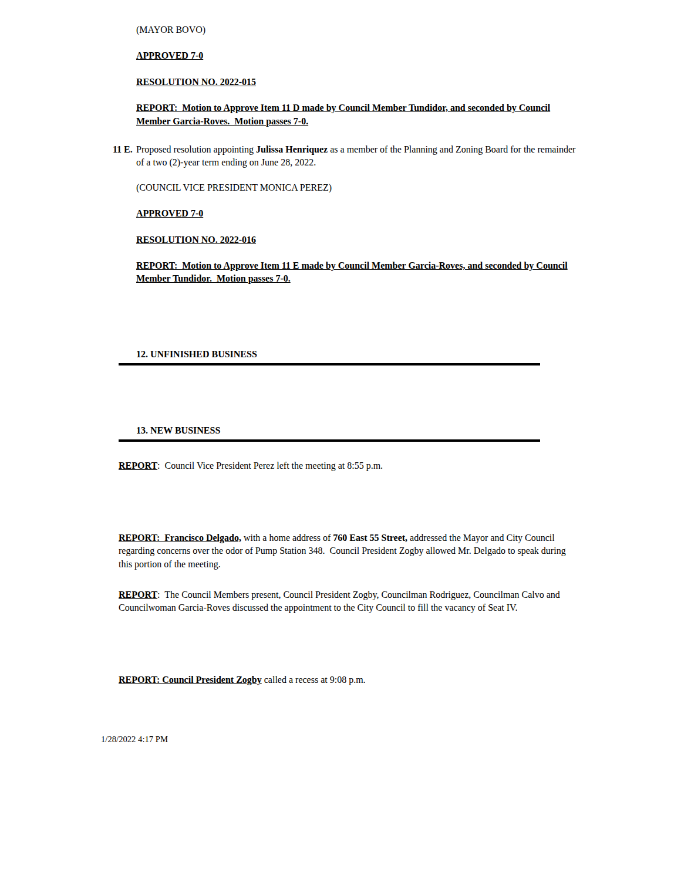(MAYOR BOVO)
APPROVED 7-0
RESOLUTION NO. 2022-015
REPORT: Motion to Approve Item 11 D made by Council Member Tundidor, and seconded by Council Member Garcia-Roves. Motion passes 7-0.
11 E.
Proposed resolution appointing Julissa Henriquez as a member of the Planning and Zoning Board for the remainder of a two (2)-year term ending on June 28, 2022.
(COUNCIL VICE PRESIDENT MONICA PEREZ)
APPROVED 7-0
RESOLUTION NO. 2022-016
REPORT: Motion to Approve Item 11 E made by Council Member Garcia-Roves, and seconded by Council Member Tundidor. Motion passes 7-0.
12. UNFINISHED BUSINESS
13. NEW BUSINESS
REPORT: Council Vice President Perez left the meeting at 8:55 p.m.
REPORT: Francisco Delgado, with a home address of 760 East 55 Street, addressed the Mayor and City Council regarding concerns over the odor of Pump Station 348. Council President Zogby allowed Mr. Delgado to speak during this portion of the meeting.
REPORT: The Council Members present, Council President Zogby, Councilman Rodriguez, Councilman Calvo and Councilwoman Garcia-Roves discussed the appointment to the City Council to fill the vacancy of Seat IV.
REPORT: Council President Zogby called a recess at 9:08 p.m.
1/28/2022 4:17 PM